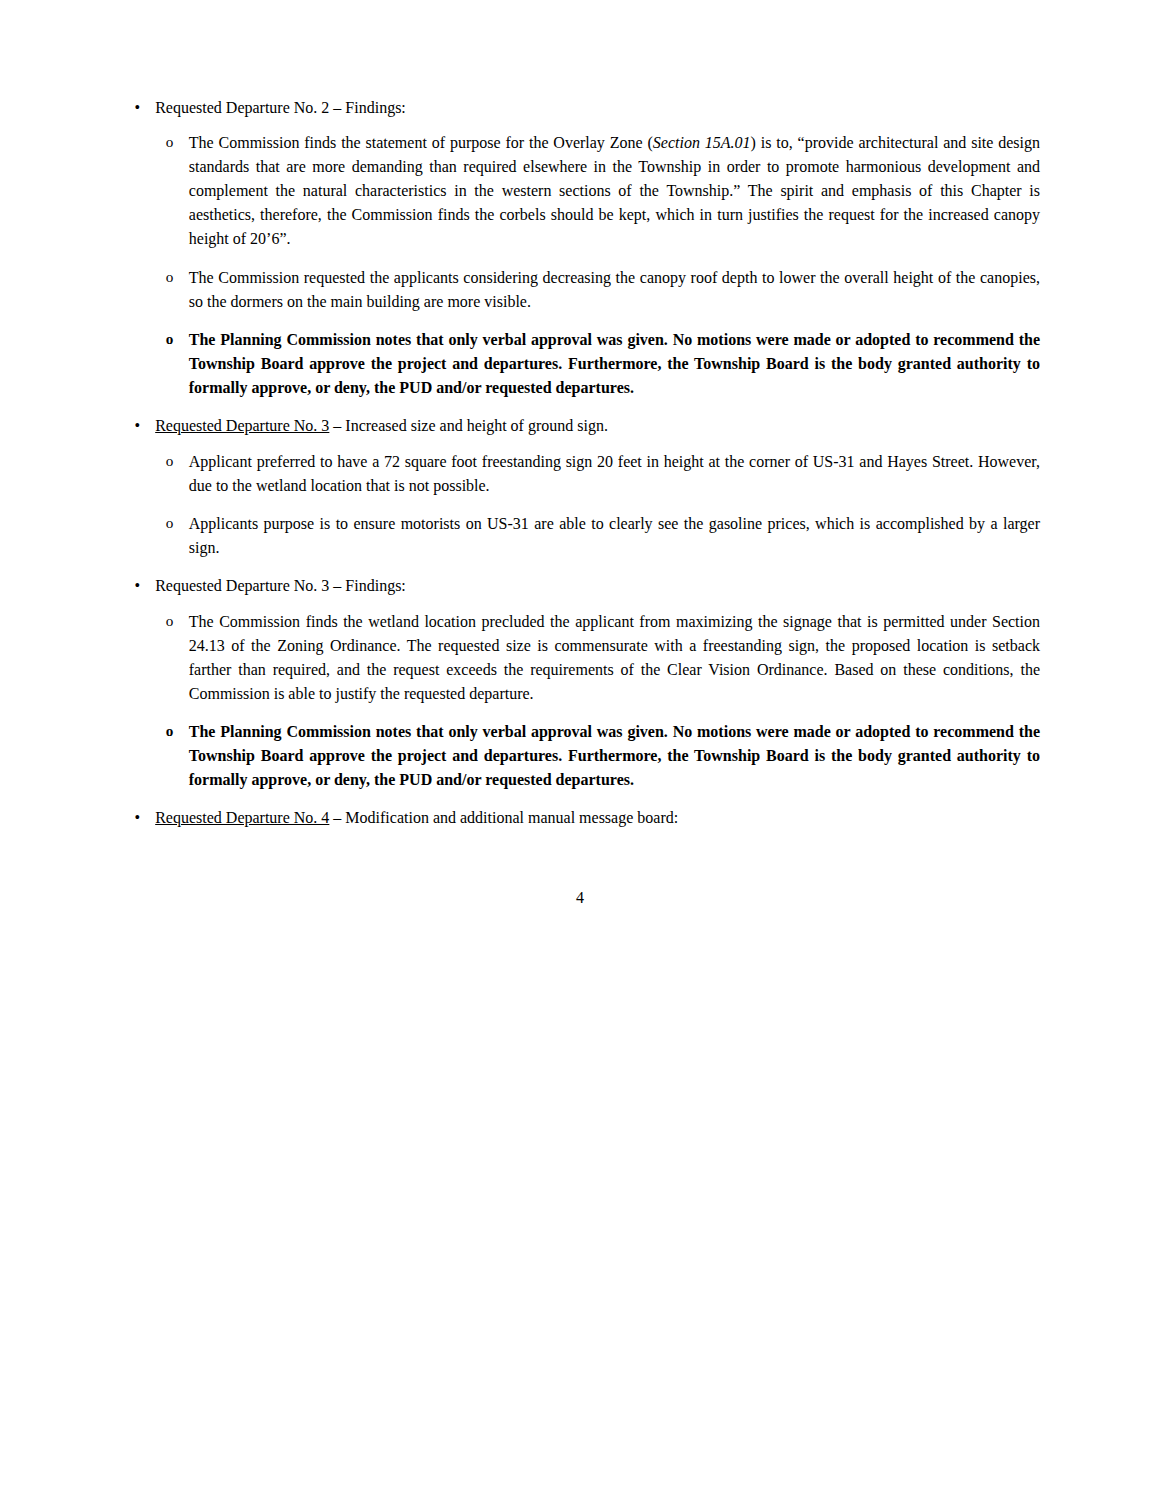Requested Departure No. 2 – Findings:
The Commission finds the statement of purpose for the Overlay Zone (Section 15A.01) is to, “provide architectural and site design standards that are more demanding than required elsewhere in the Township in order to promote harmonious development and complement the natural characteristics in the western sections of the Township.” The spirit and emphasis of this Chapter is aesthetics, therefore, the Commission finds the corbels should be kept, which in turn justifies the request for the increased canopy height of 20’6”.
The Commission requested the applicants considering decreasing the canopy roof depth to lower the overall height of the canopies, so the dormers on the main building are more visible.
The Planning Commission notes that only verbal approval was given. No motions were made or adopted to recommend the Township Board approve the project and departures. Furthermore, the Township Board is the body granted authority to formally approve, or deny, the PUD and/or requested departures.
Requested Departure No. 3 – Increased size and height of ground sign.
Applicant preferred to have a 72 square foot freestanding sign 20 feet in height at the corner of US-31 and Hayes Street. However, due to the wetland location that is not possible.
Applicants purpose is to ensure motorists on US-31 are able to clearly see the gasoline prices, which is accomplished by a larger sign.
Requested Departure No. 3 – Findings:
The Commission finds the wetland location precluded the applicant from maximizing the signage that is permitted under Section 24.13 of the Zoning Ordinance. The requested size is commensurate with a freestanding sign, the proposed location is setback farther than required, and the request exceeds the requirements of the Clear Vision Ordinance. Based on these conditions, the Commission is able to justify the requested departure.
The Planning Commission notes that only verbal approval was given. No motions were made or adopted to recommend the Township Board approve the project and departures. Furthermore, the Township Board is the body granted authority to formally approve, or deny, the PUD and/or requested departures.
Requested Departure No. 4 – Modification and additional manual message board:
4